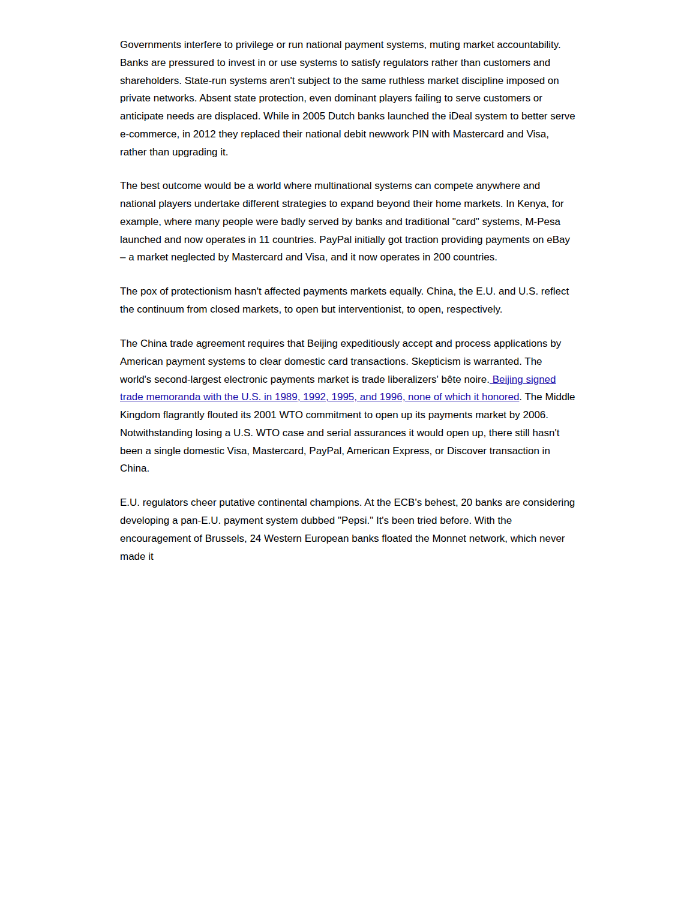Governments interfere to privilege or run national payment systems, muting market accountability. Banks are pressured to invest in or use systems to satisfy regulators rather than customers and shareholders. State-run systems aren't subject to the same ruthless market discipline imposed on private networks. Absent state protection, even dominant players failing to serve customers or anticipate needs are displaced. While in 2005 Dutch banks launched the iDeal system to better serve e-commerce, in 2012 they replaced their national debit newwork PIN with Mastercard and Visa, rather than upgrading it.
The best outcome would be a world where multinational systems can compete anywhere and national players undertake different strategies to expand beyond their home markets. In Kenya, for example, where many people were badly served by banks and traditional "card" systems, M-Pesa launched and now operates in 11 countries. PayPal initially got traction providing payments on eBay – a market neglected by Mastercard and Visa, and it now operates in 200 countries.
The pox of protectionism hasn't affected payments markets equally. China, the E.U. and U.S. reflect the continuum from closed markets, to open but interventionist, to open, respectively.
The China trade agreement requires that Beijing expeditiously accept and process applications by American payment systems to clear domestic card transactions. Skepticism is warranted. The world's second-largest electronic payments market is trade liberalizers' bête noire. Beijing signed trade memoranda with the U.S. in 1989, 1992, 1995, and 1996, none of which it honored. The Middle Kingdom flagrantly flouted its 2001 WTO commitment to open up its payments market by 2006. Notwithstanding losing a U.S. WTO case and serial assurances it would open up, there still hasn't been a single domestic Visa, Mastercard, PayPal, American Express, or Discover transaction in China.
E.U. regulators cheer putative continental champions. At the ECB's behest, 20 banks are considering developing a pan-E.U. payment system dubbed "Pepsi." It's been tried before. With the encouragement of Brussels, 24 Western European banks floated the Monnet network, which never made it